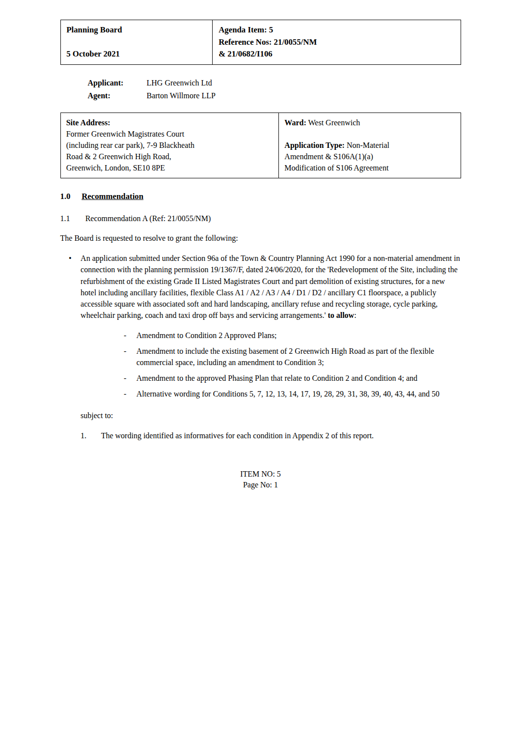| Planning Board 5 October 2021 | Agenda Item: 5 Reference Nos: 21/0055/NM & 21/0682/I106 |
Applicant:
LHG Greenwich Ltd
Agent:
Barton Willmore LLP
| Site Address: Former Greenwich Magistrates Court (including rear car park), 7-9 Blackheath Road & 2 Greenwich High Road, Greenwich, London, SE10 8PE | Ward: West Greenwich Application Type: Non-Material Amendment & S106A(1)(a) Modification of S106 Agreement |
1.0 Recommendation
1.1
Recommendation A (Ref: 21/0055/NM)
The Board is requested to resolve to grant the following:
An application submitted under Section 96a of the Town & Country Planning Act 1990 for a non-material amendment in connection with the planning permission 19/1367/F, dated 24/06/2020, for the 'Redevelopment of the Site, including the refurbishment of the existing Grade II Listed Magistrates Court and part demolition of existing structures, for a new hotel including ancillary facilities, flexible Class A1 / A2 / A3 / A4 / D1 / D2 / ancillary C1 floorspace, a publicly accessible square with associated soft and hard landscaping, ancillary refuse and recycling storage, cycle parking, wheelchair parking, coach and taxi drop off bays and servicing arrangements.' to allow:
Amendment to Condition 2 Approved Plans;
Amendment to include the existing basement of 2 Greenwich High Road as part of the flexible commercial space, including an amendment to Condition 3;
Amendment to the approved Phasing Plan that relate to Condition 2 and Condition 4; and
Alternative wording for Conditions 5, 7, 12, 13, 14, 17, 19, 28, 29, 31, 38, 39, 40, 43, 44, and 50
subject to:
The wording identified as informatives for each condition in Appendix 2 of this report.
ITEM NO: 5
Page No: 1